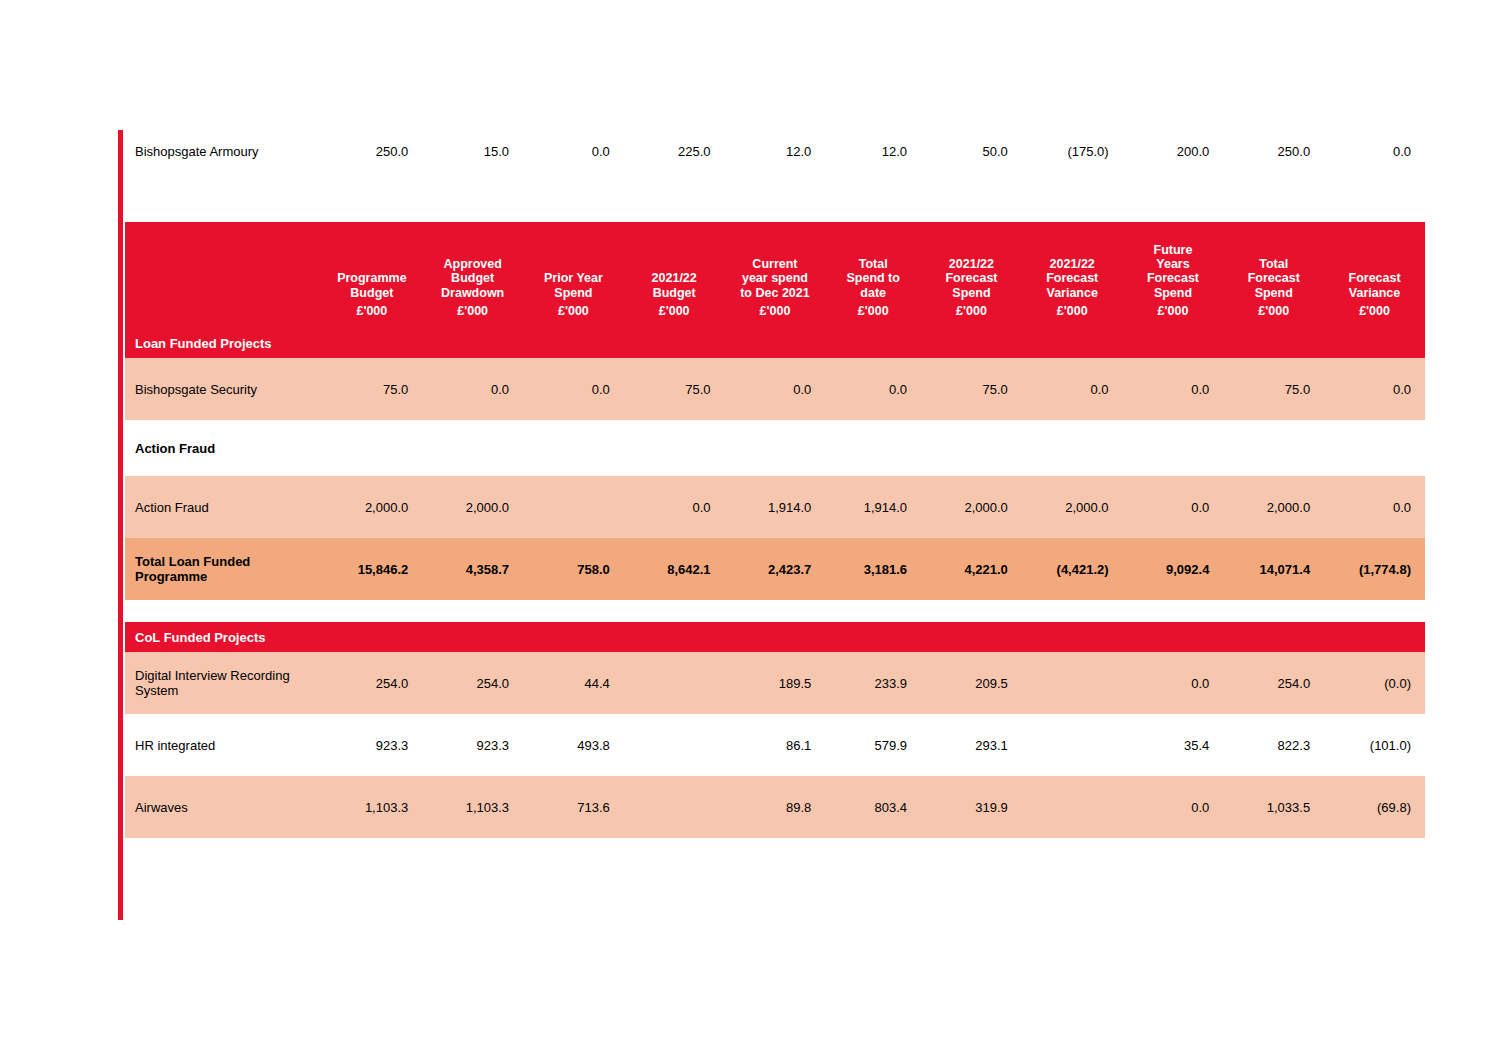| Bishopsgate Armoury | 250.0 | 15.0 | 0.0 | 225.0 | 12.0 | 12.0 | 50.0 | (175.0) | 200.0 | 250.0 | 0.0 |
| | Programme Budget | Approved Budget Drawdown | Prior Year Spend | 2021/22 Budget | Current year spend to Dec 2021 | Total Spend to date | 2021/22 Forecast Spend | 2021/22 Forecast Variance | Future Years Forecast Spend | Total Forecast Spend | Forecast Variance |
| | £'000 | £'000 | £'000 | £'000 | £'000 | £'000 | £'000 | £'000 | £'000 | £'000 | £'000 |
| Loan Funded Projects |
| Bishopsgate Security | 75.0 | 0.0 | 0.0 | 75.0 | 0.0 | 0.0 | 75.0 | 0.0 | 0.0 | 75.0 | 0.0 |
| Action Fraud |
| Action Fraud | 2,000.0 | 2,000.0 | | 0.0 | 1,914.0 | 1,914.0 | 2,000.0 | 2,000.0 | 0.0 | 2,000.0 | 0.0 |
| Total Loan Funded Programme | 15,846.2 | 4,358.7 | 758.0 | 8,642.1 | 2,423.7 | 3,181.6 | 4,221.0 | (4,421.2) | 9,092.4 | 14,071.4 | (1,774.8) |
| CoL Funded Projects |
| Digital Interview Recording System | 254.0 | 254.0 | 44.4 | | 189.5 | 233.9 | 209.5 | | 0.0 | 254.0 | (0.0) |
| HR integrated | 923.3 | 923.3 | 493.8 | | 86.1 | 579.9 | 293.1 | | 35.4 | 822.3 | (101.0) |
| Airwaves | 1,103.3 | 1,103.3 | 713.6 | | 89.8 | 803.4 | 319.9 | | 0.0 | 1,033.5 | (69.8) |